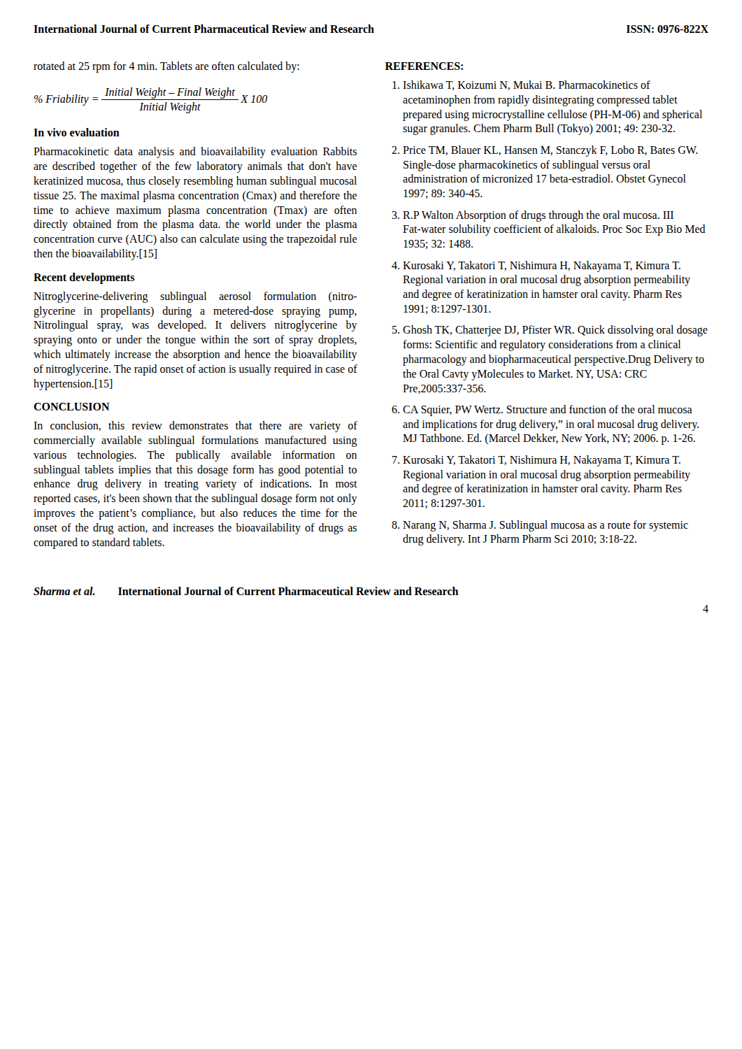International Journal of Current Pharmaceutical Review and Research ISSN: 0976-822X
rotated at 25 rpm for 4 min. Tablets are often calculated by:
% Friability = Initial Weight – Final Weight Initial Weight X 100
In vivo evaluation
Pharmacokinetic data analysis and bioavailability evaluation Rabbits are described together of the few laboratory animals that don't have keratinized mucosa, thus closely resembling human sublingual mucosal tissue 25. The maximal plasma concentration (Cmax) and therefore the time to achieve maximum plasma concentration (Tmax) are often directly obtained from the plasma data. the world under the plasma concentration curve (AUC) also can calculate using the trapezoidal rule then the bioavailability.[15]
Recent developments
Nitroglycerine‑delivering sublingual aerosol formulation (nitro-glycerine in propellants) during a metered-dose spraying pump, Nitrolingual spray, was developed. It delivers nitroglycerine by spraying onto or under the tongue within the sort of spray droplets, which ultimately increase the absorption and hence the bioavailability of nitroglycerine. The rapid onset of action is usually required in case of hypertension.[15]
CONCLUSION
In conclusion, this review demonstrates that there are variety of commercially available sublingual formulations manufactured using various technologies. The publically available information on sublingual tablets implies that this dosage form has good potential to enhance drug delivery in treating variety of indications. In most reported cases, it's been shown that the sublingual dosage form not only improves the patient’s compliance, but also reduces the time for the onset of the drug action, and increases the bioavailability of drugs as compared to standard tablets.
REFERENCES:
Ishikawa T, Koizumi N, Mukai B. Pharmacokinetics of acetaminophen from rapidly disintegrating compressed tablet prepared using microcrystalline cellulose (PH‑M‑06) and spherical sugar granules. Chem Pharm Bull (Tokyo) 2001; 49: 230-32.
Price TM, Blauer KL, Hansen M, Stanczyk F, Lobo R, Bates GW. Single-dose pharmacokinetics of sublingual versus oral administration of micronized 17 beta‑estradiol. Obstet Gynecol 1997; 89: 340-45.
R.P Walton Absorption of drugs through the oral mucosa. III Fat‑water solubility coefficient of alkaloids. Proc Soc Exp Bio Med 1935; 32: 1488.
Kurosaki Y, Takatori T, Nishimura H, Nakayama T, Kimura T. Regional variation in oral mucosal drug absorption permeability and degree of keratinization in hamster oral cavity. Pharm Res 1991; 8:1297-1301.
Ghosh TK, Chatterjee DJ, Pfister WR. Quick dissolving oral dosage forms: Scientific and regulatory considerations from a clinical pharmacology and biopharmaceutical perspective.Drug Delivery to the Oral Cavty yMolecules to Market. NY, USA: CRC Pre,2005:337-356.
CA Squier, PW Wertz. Structure and function of the oral mucosa and implications for drug delivery,” in oral mucosal drug delivery. MJ Tathbone. Ed. (Marcel Dekker, New York, NY; 2006. p. 1-26.
Kurosaki Y, Takatori T, Nishimura H, Nakayama T, Kimura T. Regional variation in oral mucosal drug absorption permeability and degree of keratinization in hamster oral cavity. Pharm Res 2011; 8:1297-301.
Narang N, Sharma J. Sublingual mucosa as a route for systemic drug delivery. Int J Pharm Pharm Sci 2010; 3:18-22.
Sharma et al. International Journal of Current Pharmaceutical Review and Research
4